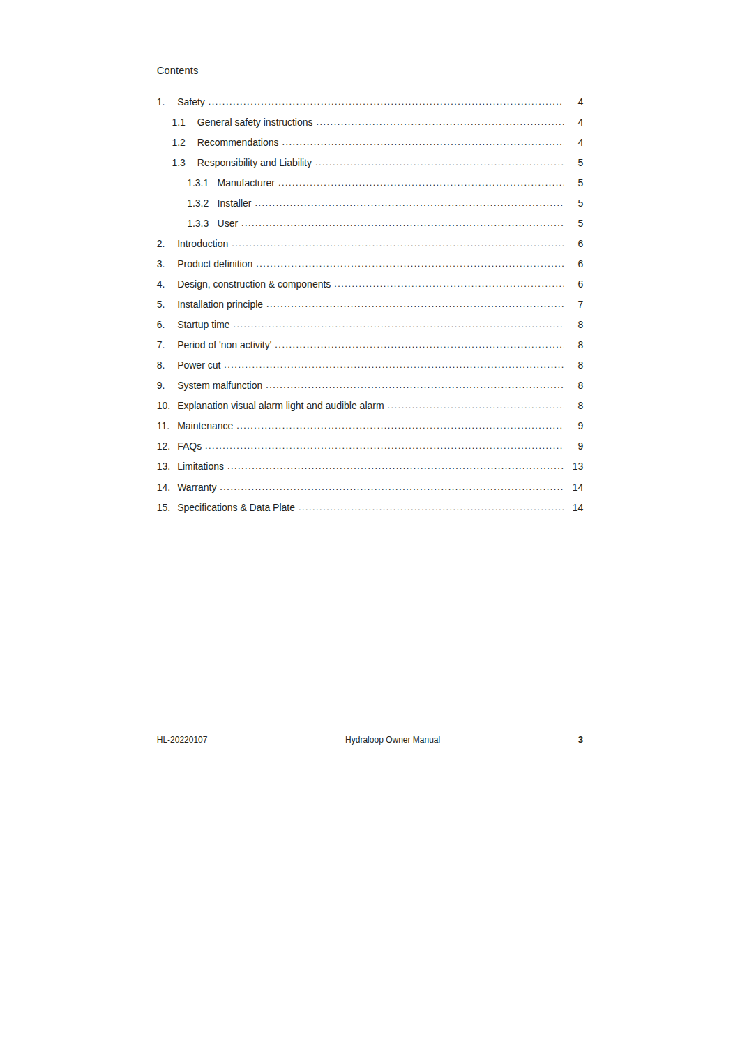Contents
1. Safety .................................................................................................................................................. 4
1.1 General safety instructions ................................................................................................................. 4
1.2 Recommendations .............................................................................................................................. 4
1.3 Responsibility and Liability .................................................................................................................. 5
1.3.1 Manufacturer ................................................................................................................................. 5
1.3.2 Installer ........................................................................................................................................... 5
1.3.3 User .................................................................................................................................................. 5
2. Introduction ..................................................................................................................................................... 6
3. Product definition ....................................................................................................................................... 6
4. Design, construction & components ......................................................................................................... 6
5. Installation principle ................................................................................................................................... 7
6. Startup time ..................................................................................................................................................... 8
7. Period of 'non activity' ............................................................................................................................... 8
8. Power cut ......................................................................................................................................................... 8
9. System malfunction ................................................................................................................................... 8
10. Explanation visual alarm light and audible alarm ................................................................................. 8
11. Maintenance ................................................................................................................................................... 9
12. FAQs ................................................................................................................................................................. 9
13. Limitations ....................................................................................................................................................... 13
14. Warranty .......................................................................................................................................................... 14
15. Specifications & Data Plate ......................................................................................................... 14
HL-20220107 Hydraloop Owner Manual 3